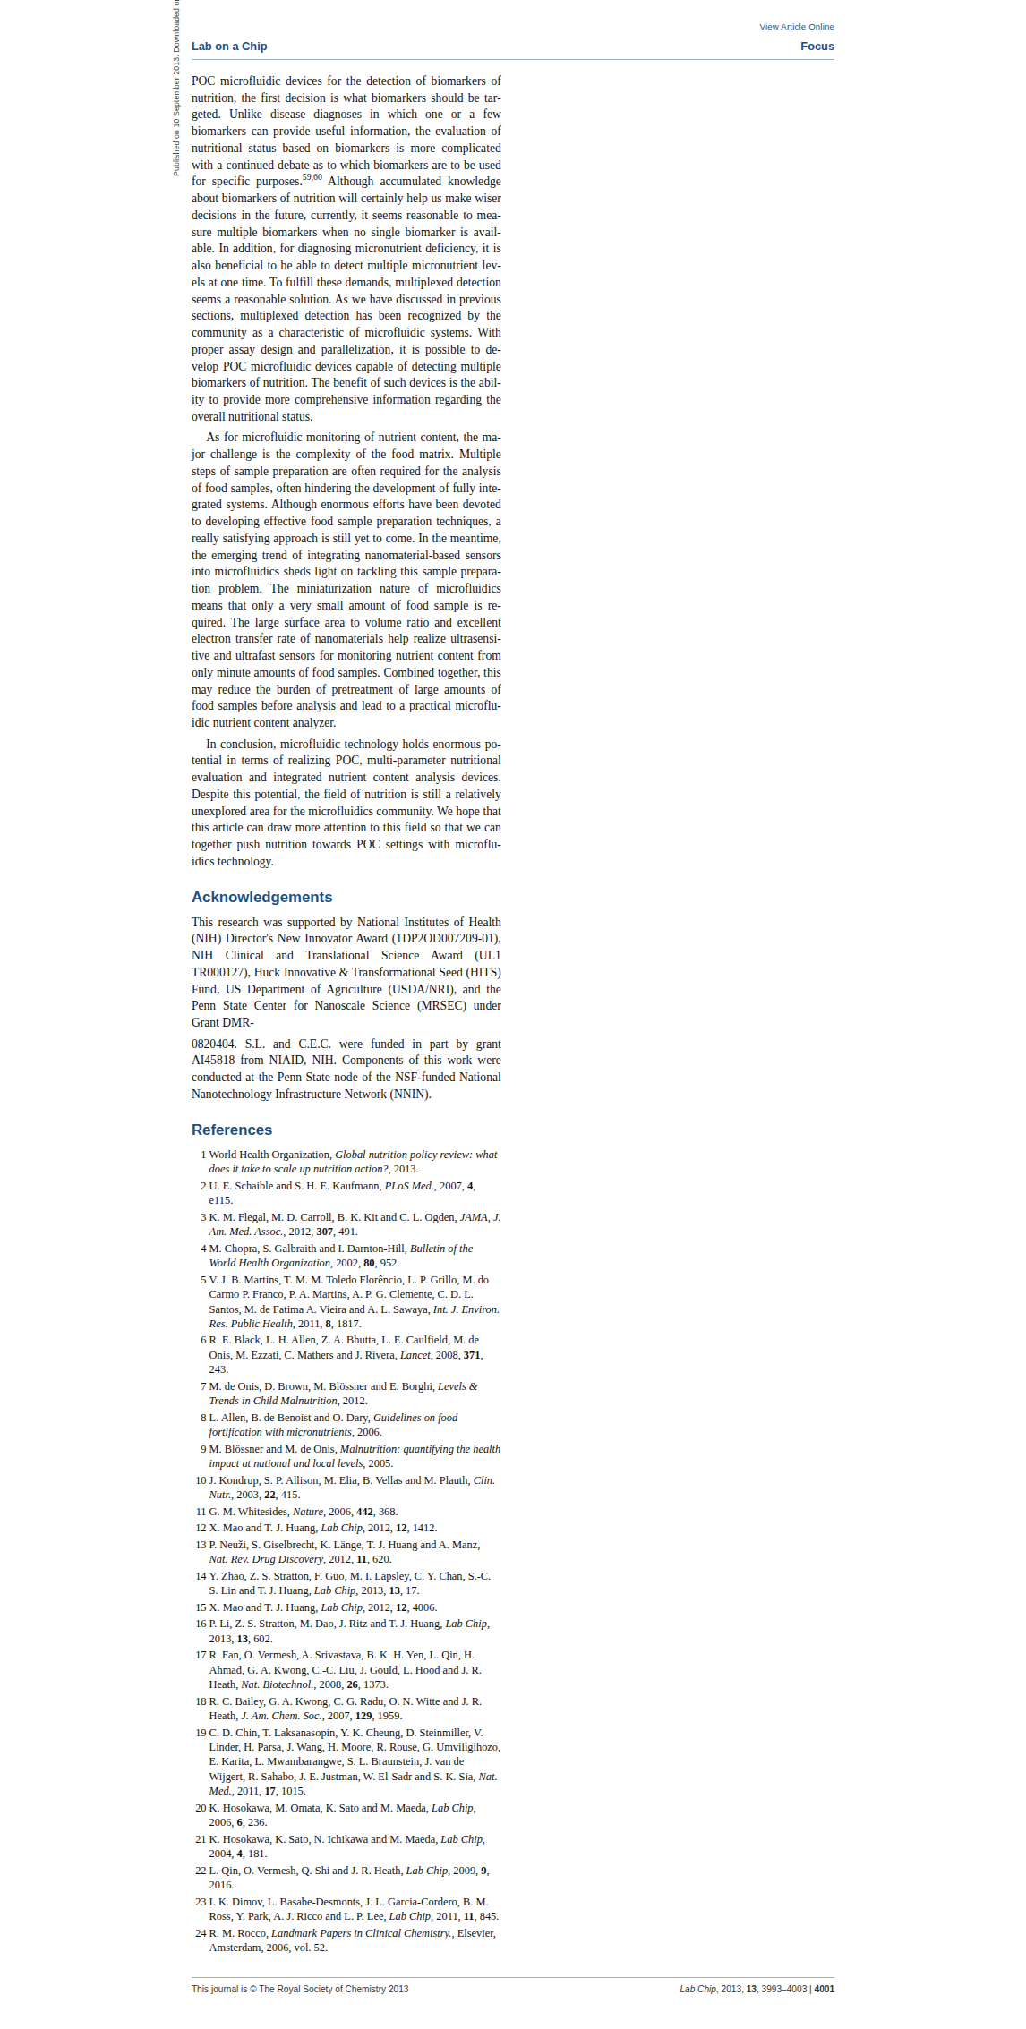Published on 10 September 2013. Downloaded on 30/09/2013 14:03:40.
View Article Online
Lab on a Chip
Focus
POC microfluidic devices for the detection of biomarkers of nutrition, the first decision is what biomarkers should be targeted. Unlike disease diagnoses in which one or a few biomarkers can provide useful information, the evaluation of nutritional status based on biomarkers is more complicated with a continued debate as to which biomarkers are to be used for specific purposes.59,60 Although accumulated knowledge about biomarkers of nutrition will certainly help us make wiser decisions in the future, currently, it seems reasonable to measure multiple biomarkers when no single biomarker is available. In addition, for diagnosing micronutrient deficiency, it is also beneficial to be able to detect multiple micronutrient levels at one time. To fulfill these demands, multiplexed detection seems a reasonable solution. As we have discussed in previous sections, multiplexed detection has been recognized by the community as a characteristic of microfluidic systems. With proper assay design and parallelization, it is possible to develop POC microfluidic devices capable of detecting multiple biomarkers of nutrition. The benefit of such devices is the ability to provide more comprehensive information regarding the overall nutritional status.
As for microfluidic monitoring of nutrient content, the major challenge is the complexity of the food matrix. Multiple steps of sample preparation are often required for the analysis of food samples, often hindering the development of fully integrated systems. Although enormous efforts have been devoted to developing effective food sample preparation techniques, a really satisfying approach is still yet to come. In the meantime, the emerging trend of integrating nanomaterial-based sensors into microfluidics sheds light on tackling this sample preparation problem. The miniaturization nature of microfluidics means that only a very small amount of food sample is required. The large surface area to volume ratio and excellent electron transfer rate of nanomaterials help realize ultrasensitive and ultrafast sensors for monitoring nutrient content from only minute amounts of food samples. Combined together, this may reduce the burden of pretreatment of large amounts of food samples before analysis and lead to a practical microfluidic nutrient content analyzer.
In conclusion, microfluidic technology holds enormous potential in terms of realizing POC, multi-parameter nutritional evaluation and integrated nutrient content analysis devices. Despite this potential, the field of nutrition is still a relatively unexplored area for the microfluidics community. We hope that this article can draw more attention to this field so that we can together push nutrition towards POC settings with microfluidics technology.
Acknowledgements
This research was supported by National Institutes of Health (NIH) Director's New Innovator Award (1DP2OD007209-01), NIH Clinical and Translational Science Award (UL1 TR000127), Huck Innovative & Transformational Seed (HITS) Fund, US Department of Agriculture (USDA/NRI), and the Penn State Center for Nanoscale Science (MRSEC) under Grant DMR-
0820404. S.L. and C.E.C. were funded in part by grant AI45818 from NIAID, NIH. Components of this work were conducted at the Penn State node of the NSF-funded National Nanotechnology Infrastructure Network (NNIN).
References
World Health Organization, Global nutrition policy review: what does it take to scale up nutrition action?, 2013.
U. E. Schaible and S. H. E. Kaufmann, PLoS Med., 2007, 4, e115.
K. M. Flegal, M. D. Carroll, B. K. Kit and C. L. Ogden, JAMA, J. Am. Med. Assoc., 2012, 307, 491.
M. Chopra, S. Galbraith and I. Darnton-Hill, Bulletin of the World Health Organization, 2002, 80, 952.
V. J. B. Martins, T. M. M. Toledo Florêncio, L. P. Grillo, M. do Carmo P. Franco, P. A. Martins, A. P. G. Clemente, C. D. L. Santos, M. de Fatima A. Vieira and A. L. Sawaya, Int. J. Environ. Res. Public Health, 2011, 8, 1817.
R. E. Black, L. H. Allen, Z. A. Bhutta, L. E. Caulfield, M. de Onis, M. Ezzati, C. Mathers and J. Rivera, Lancet, 2008, 371, 243.
M. de Onis, D. Brown, M. Blössner and E. Borghi, Levels & Trends in Child Malnutrition, 2012.
L. Allen, B. de Benoist and O. Dary, Guidelines on food fortification with micronutrients, 2006.
M. Blössner and M. de Onis, Malnutrition: quantifying the health impact at national and local levels, 2005.
J. Kondrup, S. P. Allison, M. Elia, B. Vellas and M. Plauth, Clin. Nutr., 2003, 22, 415.
G. M. Whitesides, Nature, 2006, 442, 368.
X. Mao and T. J. Huang, Lab Chip, 2012, 12, 1412.
P. Neuži, S. Giselbrecht, K. Länge, T. J. Huang and A. Manz, Nat. Rev. Drug Discovery, 2012, 11, 620.
Y. Zhao, Z. S. Stratton, F. Guo, M. I. Lapsley, C. Y. Chan, S.-C. S. Lin and T. J. Huang, Lab Chip, 2013, 13, 17.
X. Mao and T. J. Huang, Lab Chip, 2012, 12, 4006.
P. Li, Z. S. Stratton, M. Dao, J. Ritz and T. J. Huang, Lab Chip, 2013, 13, 602.
R. Fan, O. Vermesh, A. Srivastava, B. K. H. Yen, L. Qin, H. Ahmad, G. A. Kwong, C.-C. Liu, J. Gould, L. Hood and J. R. Heath, Nat. Biotechnol., 2008, 26, 1373.
R. C. Bailey, G. A. Kwong, C. G. Radu, O. N. Witte and J. R. Heath, J. Am. Chem. Soc., 2007, 129, 1959.
C. D. Chin, T. Laksanasopin, Y. K. Cheung, D. Steinmiller, V. Linder, H. Parsa, J. Wang, H. Moore, R. Rouse, G. Umviligihozo, E. Karita, L. Mwambarangwe, S. L. Braunstein, J. van de Wijgert, R. Sahabo, J. E. Justman, W. El-Sadr and S. K. Sia, Nat. Med., 2011, 17, 1015.
K. Hosokawa, M. Omata, K. Sato and M. Maeda, Lab Chip, 2006, 6, 236.
K. Hosokawa, K. Sato, N. Ichikawa and M. Maeda, Lab Chip, 2004, 4, 181.
L. Qin, O. Vermesh, Q. Shi and J. R. Heath, Lab Chip, 2009, 9, 2016.
I. K. Dimov, L. Basabe-Desmonts, J. L. Garcia-Cordero, B. M. Ross, Y. Park, A. J. Ricco and L. P. Lee, Lab Chip, 2011, 11, 845.
R. M. Rocco, Landmark Papers in Clinical Chemistry., Elsevier, Amsterdam, 2006, vol. 52.
This journal is © The Royal Society of Chemistry 2013
Lab Chip, 2013, 13, 3993–4003 | 4001